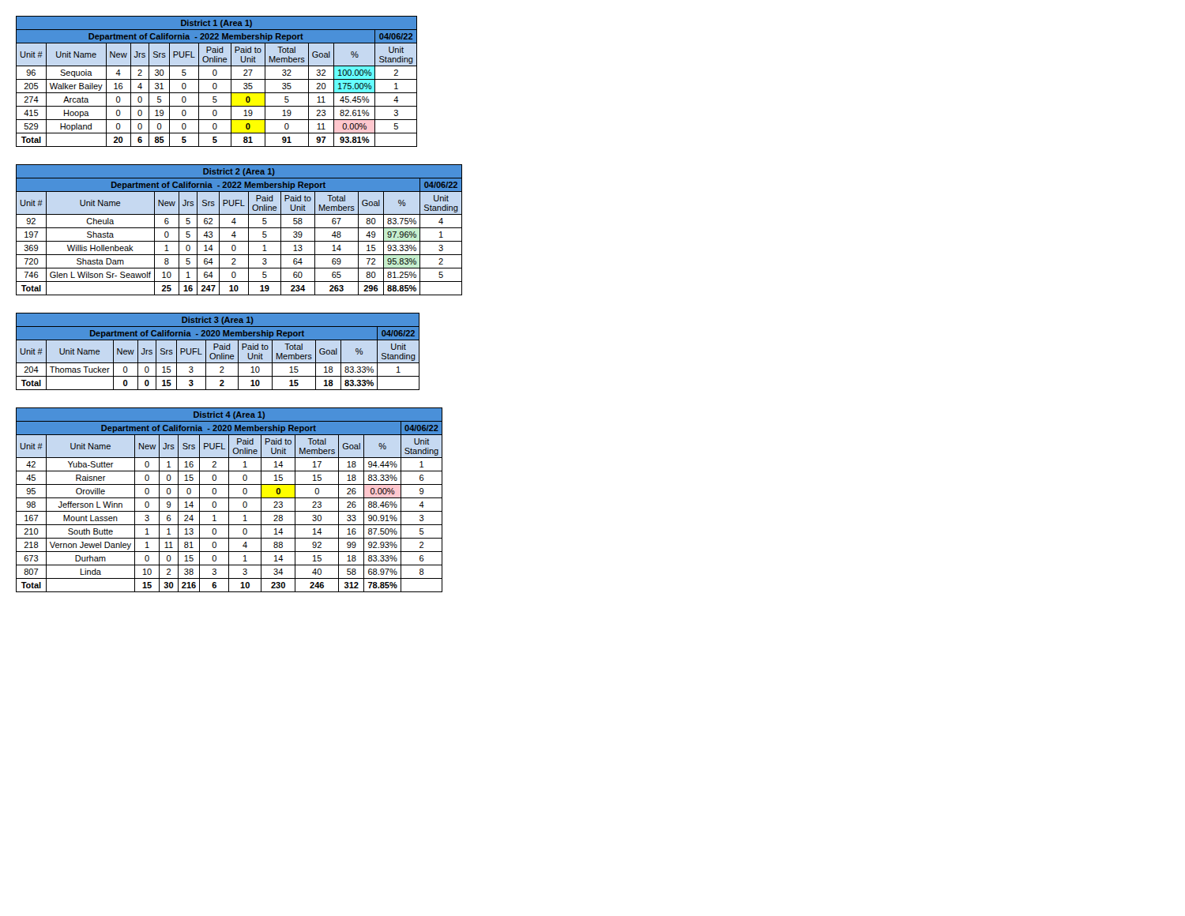| District 1 (Area 1) |
| Department of California - 2022 Membership Report | 04/06/22 |
| Unit # | Unit Name | New | Jrs | Srs | PUFL | Paid Online | Paid to Unit | Total Members | Goal | % | Unit Standing |
| 96 | Sequoia | 4 | 2 | 30 | 5 | 0 | 27 | 32 | 32 | 100.00% | 2 |
| 205 | Walker Bailey | 16 | 4 | 31 | 0 | 0 | 35 | 35 | 20 | 175.00% | 1 |
| 274 | Arcata | 0 | 0 | 5 | 0 | 5 | 0 | 5 | 11 | 45.45% | 4 |
| 415 | Hoopa | 0 | 0 | 19 | 0 | 0 | 19 | 19 | 23 | 82.61% | 3 |
| 529 | Hopland | 0 | 0 | 0 | 0 | 0 | 0 | 0 | 11 | 0.00% | 5 |
| Total | | 20 | 6 | 85 | 5 | 5 | 81 | 91 | 97 | 93.81% | |
| District 2 (Area 1) |
| Department of California - 2022 Membership Report | 04/06/22 |
| Unit # | Unit Name | New | Jrs | Srs | PUFL | Paid Online | Paid to Unit | Total Members | Goal | % | Unit Standing |
| 92 | Cheula | 6 | 5 | 62 | 4 | 5 | 58 | 67 | 80 | 83.75% | 4 |
| 197 | Shasta | 0 | 5 | 43 | 4 | 5 | 39 | 48 | 49 | 97.96% | 1 |
| 369 | Willis Hollenbeak | 1 | 0 | 14 | 0 | 1 | 13 | 14 | 15 | 93.33% | 3 |
| 720 | Shasta Dam | 8 | 5 | 64 | 2 | 3 | 64 | 69 | 72 | 95.83% | 2 |
| 746 | Glen L Wilson Sr- Seawolf | 10 | 1 | 64 | 0 | 5 | 60 | 65 | 80 | 81.25% | 5 |
| Total | | 25 | 16 | 247 | 10 | 19 | 234 | 263 | 296 | 88.85% | |
| District 3 (Area 1) |
| Department of California - 2020 Membership Report | 04/06/22 |
| Unit # | Unit Name | New | Jrs | Srs | PUFL | Paid Online | Paid to Unit | Total Members | Goal | % | Unit Standing |
| 204 | Thomas Tucker | 0 | 0 | 15 | 3 | 2 | 10 | 15 | 18 | 83.33% | 1 |
| Total | | 0 | 0 | 15 | 3 | 2 | 10 | 15 | 18 | 83.33% | |
| District 4 (Area 1) |
| Department of California - 2020 Membership Report | 04/06/22 |
| Unit # | Unit Name | New | Jrs | Srs | PUFL | Paid Online | Paid to Unit | Total Members | Goal | % | Unit Standing |
| 42 | Yuba-Sutter | 0 | 1 | 16 | 2 | 1 | 14 | 17 | 18 | 94.44% | 1 |
| 45 | Raisner | 0 | 0 | 15 | 0 | 0 | 15 | 15 | 18 | 83.33% | 6 |
| 95 | Oroville | 0 | 0 | 0 | 0 | 0 | 0 | 0 | 26 | 0.00% | 9 |
| 98 | Jefferson L Winn | 0 | 9 | 14 | 0 | 0 | 23 | 23 | 26 | 88.46% | 4 |
| 167 | Mount Lassen | 3 | 6 | 24 | 1 | 1 | 28 | 30 | 33 | 90.91% | 3 |
| 210 | South Butte | 1 | 1 | 13 | 0 | 0 | 14 | 14 | 16 | 87.50% | 5 |
| 218 | Vernon Jewel Danley | 1 | 11 | 81 | 0 | 4 | 88 | 92 | 99 | 92.93% | 2 |
| 673 | Durham | 0 | 0 | 15 | 0 | 1 | 14 | 15 | 18 | 83.33% | 6 |
| 807 | Linda | 10 | 2 | 38 | 3 | 3 | 34 | 40 | 58 | 68.97% | 8 |
| Total | | 15 | 30 | 216 | 6 | 10 | 230 | 246 | 312 | 78.85% | |